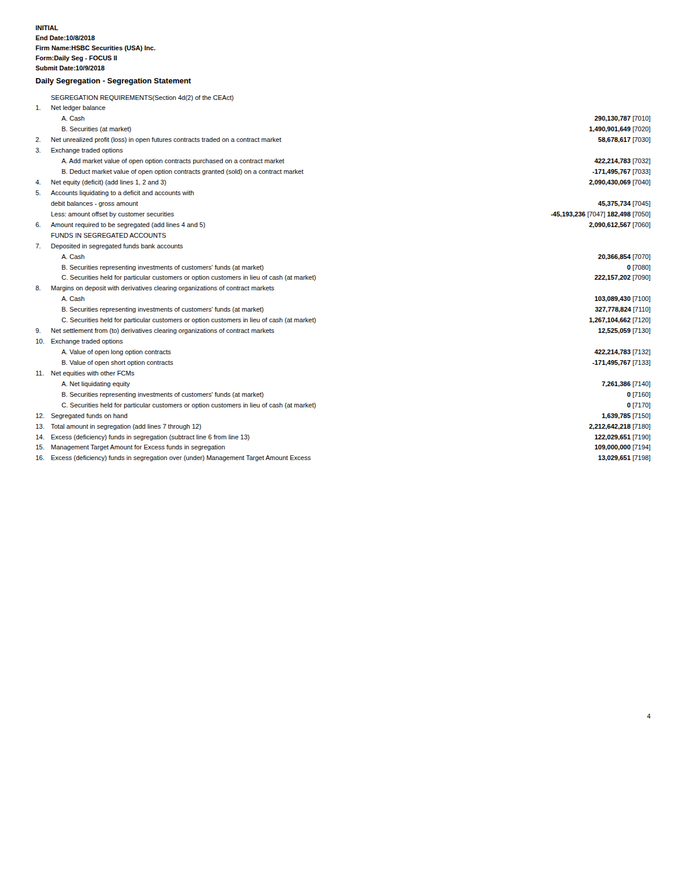INITIAL
End Date:10/8/2018
Firm Name:HSBC Securities (USA) Inc.
Form:Daily Seg - FOCUS II
Submit Date:10/9/2018
Daily Segregation - Segregation Statement
| | SEGREGATION REQUIREMENTS(Section 4d(2) of the CEAct) | |
| 1. | Net ledger balance | |
| | A. Cash | 290,130,787 [7010] |
| | B. Securities (at market) | 1,490,901,649 [7020] |
| 2. | Net unrealized profit (loss) in open futures contracts traded on a contract market | 58,678,617 [7030] |
| 3. | Exchange traded options | |
| | A. Add market value of open option contracts purchased on a contract market | 422,214,783 [7032] |
| | B. Deduct market value of open option contracts granted (sold) on a contract market | -171,495,767 [7033] |
| 4. | Net equity (deficit) (add lines 1, 2 and 3) | 2,090,430,069 [7040] |
| 5. | Accounts liquidating to a deficit and accounts with | |
| | debit balances - gross amount | 45,375,734 [7045] |
| | Less: amount offset by customer securities | -45,193,236 [7047] 182,498 [7050] |
| 6. | Amount required to be segregated (add lines 4 and 5) | 2,090,612,567 [7060] |
| | FUNDS IN SEGREGATED ACCOUNTS | |
| 7. | Deposited in segregated funds bank accounts | |
| | A. Cash | 20,366,854 [7070] |
| | B. Securities representing investments of customers' funds (at market) | 0 [7080] |
| | C. Securities held for particular customers or option customers in lieu of cash (at market) | 222,157,202 [7090] |
| 8. | Margins on deposit with derivatives clearing organizations of contract markets | |
| | A. Cash | 103,089,430 [7100] |
| | B. Securities representing investments of customers' funds (at market) | 327,778,824 [7110] |
| | C. Securities held for particular customers or option customers in lieu of cash (at market) | 1,267,104,662 [7120] |
| 9. | Net settlement from (to) derivatives clearing organizations of contract markets | 12,525,059 [7130] |
| 10. | Exchange traded options | |
| | A. Value of open long option contracts | 422,214,783 [7132] |
| | B. Value of open short option contracts | -171,495,767 [7133] |
| 11. | Net equities with other FCMs | |
| | A. Net liquidating equity | 7,261,386 [7140] |
| | B. Securities representing investments of customers' funds (at market) | 0 [7160] |
| | C. Securities held for particular customers or option customers in lieu of cash (at market) | 0 [7170] |
| 12. | Segregated funds on hand | 1,639,785 [7150] |
| 13. | Total amount in segregation (add lines 7 through 12) | 2,212,642,218 [7180] |
| 14. | Excess (deficiency) funds in segregation (subtract line 6 from line 13) | 122,029,651 [7190] |
| 15. | Management Target Amount for Excess funds in segregation | 109,000,000 [7194] |
| 16. | Excess (deficiency) funds in segregation over (under) Management Target Amount Excess | 13,029,651 [7198] |
4